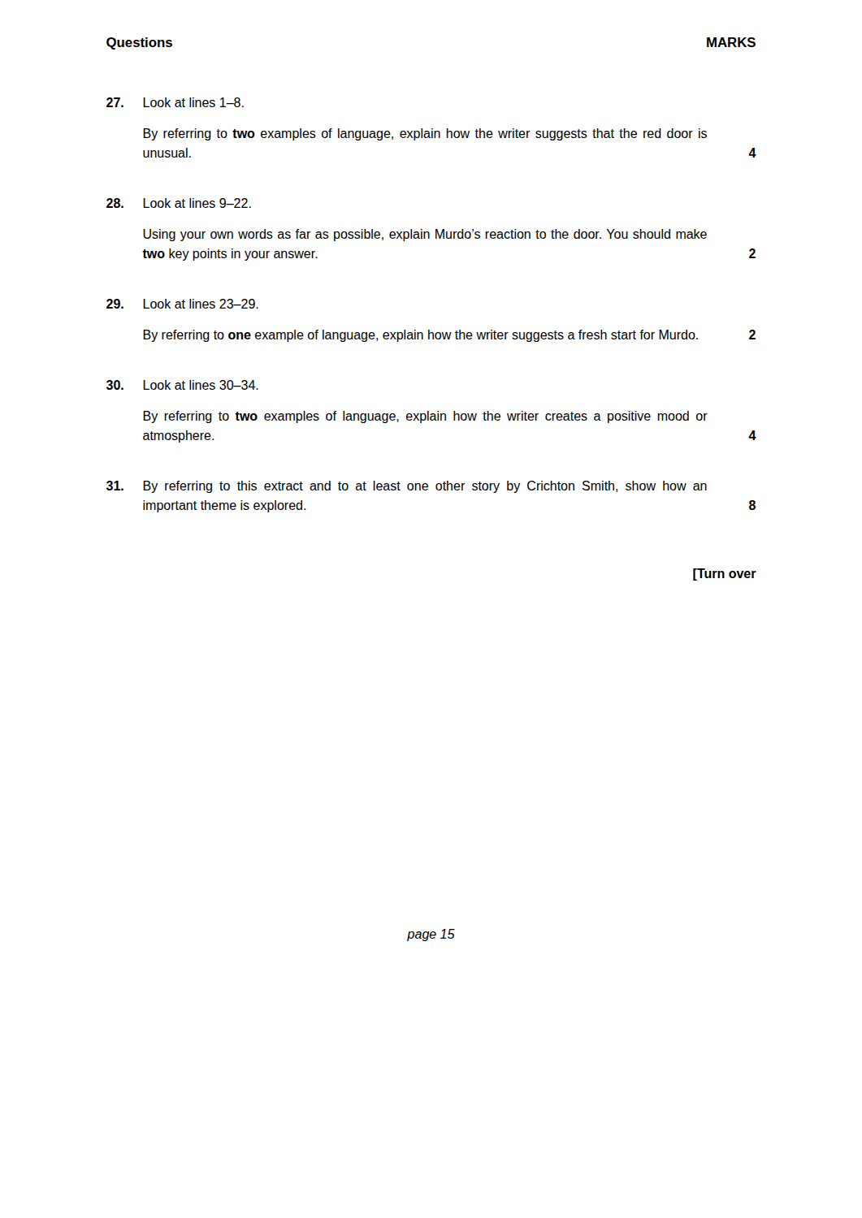Questions
MARKS
27.
Look at lines 1–8.
By referring to two examples of language, explain how the writer suggests that the red door is unusual.
4
28.
Look at lines 9–22.
Using your own words as far as possible, explain Murdo’s reaction to the door. You should make two key points in your answer.
2
29.
Look at lines 23–29.
By referring to one example of language, explain how the writer suggests a fresh start for Murdo.
2
30.
Look at lines 30–34.
By referring to two examples of language, explain how the writer creates a positive mood or atmosphere.
4
31.
By referring to this extract and to at least one other story by Crichton Smith, show how an important theme is explored.
8
[Turn over
page 15